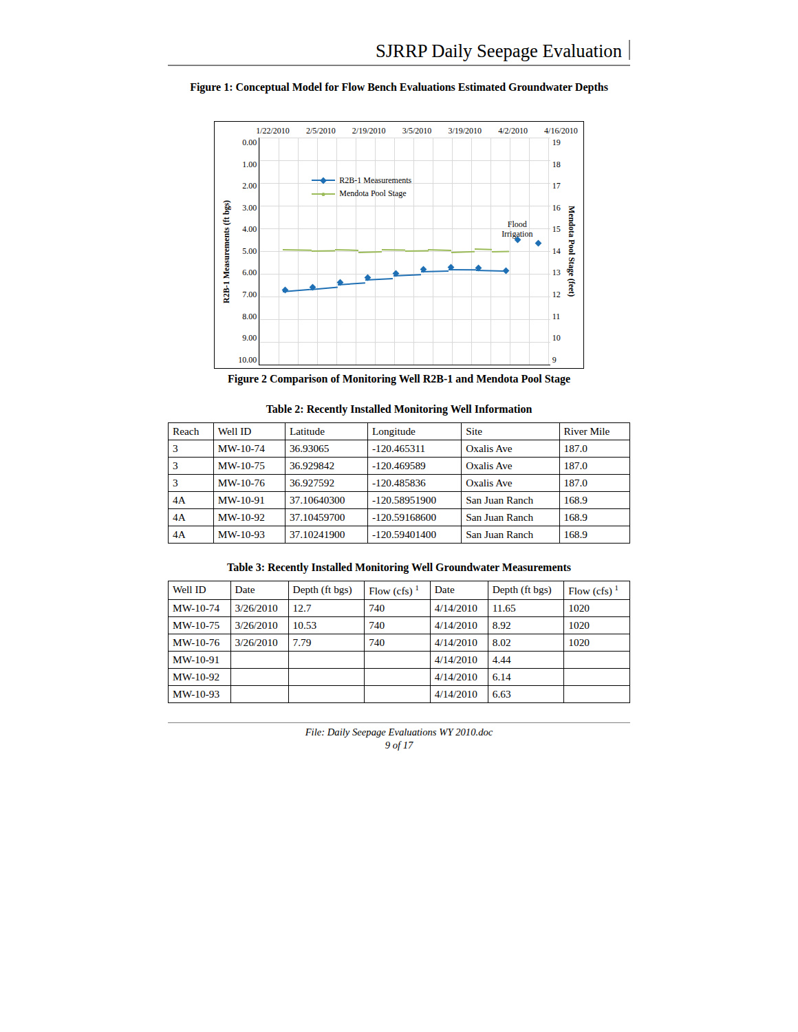SJRRP Daily Seepage Evaluation
Figure 1: Conceptual Model for Flow Bench Evaluations Estimated Groundwater Depths
1/22/2010 2/5/2010 2/19/2010 3/5/2010 3/19/2010 4/2/2010 4/16/2010
R2B-1 Measurements (ft bgs)
0.00 1.00 2.00 3.00 4.00 5.00 6.00 7.00 8.00 9.00 10.00
R2B-1 Measurements
Mendota Pool Stage
Flood
Irrigation
19 18 17 16 15 14 13 12 11 10 9
Mendota Pool Stage (feet)
Figure 2 Comparison of Monitoring Well R2B-1 and Mendota Pool Stage
Table 2: Recently Installed Monitoring Well Information
| Reach | Well ID | Latitude | Longitude | Site | River Mile |
| --- | --- | --- | --- | --- | --- |
| 3 | MW-10-74 | 36.93065 | -120.465311 | Oxalis Ave | 187.0 |
| 3 | MW-10-75 | 36.929842 | -120.469589 | Oxalis Ave | 187.0 |
| 3 | MW-10-76 | 36.927592 | -120.485836 | Oxalis Ave | 187.0 |
| 4A | MW-10-91 | 37.10640300 | -120.58951900 | San Juan Ranch | 168.9 |
| 4A | MW-10-92 | 37.10459700 | -120.59168600 | San Juan Ranch | 168.9 |
| 4A | MW-10-93 | 37.10241900 | -120.59401400 | San Juan Ranch | 168.9 |
Table 3: Recently Installed Monitoring Well Groundwater Measurements
| Well ID | Date | Depth (ft bgs) | Flow (cfs) 1 | Date | Depth (ft bgs) | Flow (cfs) 1 |
| --- | --- | --- | --- | --- | --- | --- |
| MW-10-74 | 3/26/2010 | 12.7 | 740 | 4/14/2010 | 11.65 | 1020 |
| MW-10-75 | 3/26/2010 | 10.53 | 740 | 4/14/2010 | 8.92 | 1020 |
| MW-10-76 | 3/26/2010 | 7.79 | 740 | 4/14/2010 | 8.02 | 1020 |
| MW-10-91 | | | | 4/14/2010 | 4.44 | |
| MW-10-92 | | | | 4/14/2010 | 6.14 | |
| MW-10-93 | | | | 4/14/2010 | 6.63 | |
File: Daily Seepage Evaluations WY 2010.doc
9 of 17